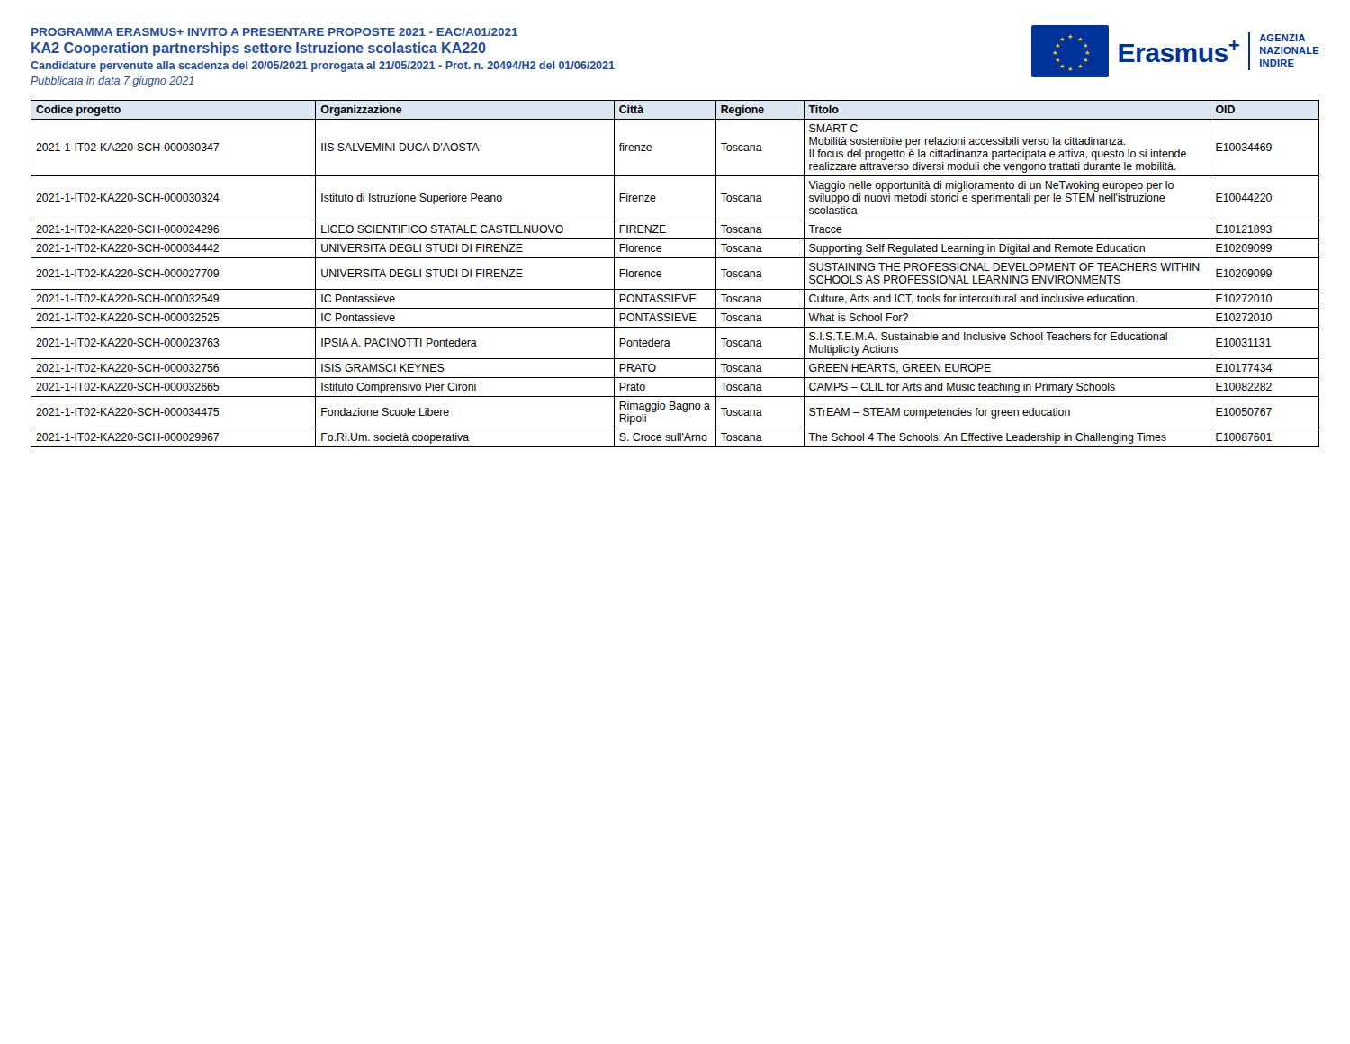★ ★ ★ ★ ★ ★ ★ ★ ★ ★ ★ ★
Erasmus+
AGENZIA
NAZIONALE
INDIRE
PROGRAMMA ERASMUS+ INVITO A PRESENTARE PROPOSTE 2021 - EAC/A01/2021
KA2 Cooperation partnerships settore Istruzione scolastica KA220
Candidature pervenute alla scadenza del 20/05/2021 prorogata al 21/05/2021 - Prot. n. 20494/H2 del 01/06/2021
Pubblicata in data 7 giugno 2021
| Codice progetto | Organizzazione | Città | Regione | Titolo | OID |
| --- | --- | --- | --- | --- | --- |
| 2021-1-IT02-KA220-SCH-000030347 | IIS SALVEMINI DUCA D'AOSTA | firenze | Toscana | SMART C Mobilità sostenibile per relazioni accessibili verso la cittadinanza. Il focus del progetto è la cittadinanza partecipata e attiva, questo lo si intende realizzare attraverso diversi moduli che vengono trattati durante le mobilità. | E10034469 |
| 2021-1-IT02-KA220-SCH-000030324 | Istituto di Istruzione Superiore Peano | Firenze | Toscana | Viaggio nelle opportunità di miglioramento di un NeTwoking europeo per lo sviluppo di nuovi metodi storici e sperimentali per le STEM nell'istruzione scolastica | E10044220 |
| 2021-1-IT02-KA220-SCH-000024296 | LICEO SCIENTIFICO STATALE CASTELNUOVO | FIRENZE | Toscana | Tracce | E10121893 |
| 2021-1-IT02-KA220-SCH-000034442 | UNIVERSITA DEGLI STUDI DI FIRENZE | Florence | Toscana | Supporting Self Regulated Learning in Digital and Remote Education | E10209099 |
| 2021-1-IT02-KA220-SCH-000027709 | UNIVERSITA DEGLI STUDI DI FIRENZE | Florence | Toscana | SUSTAINING THE PROFESSIONAL DEVELOPMENT OF TEACHERS WITHIN SCHOOLS AS PROFESSIONAL LEARNING ENVIRONMENTS | E10209099 |
| 2021-1-IT02-KA220-SCH-000032549 | IC Pontassieve | PONTASSIEVE | Toscana | Culture, Arts and ICT, tools for intercultural and inclusive education. | E10272010 |
| 2021-1-IT02-KA220-SCH-000032525 | IC Pontassieve | PONTASSIEVE | Toscana | What is School For? | E10272010 |
| 2021-1-IT02-KA220-SCH-000023763 | IPSIA A. PACINOTTI Pontedera | Pontedera | Toscana | S.I.S.T.E.M.A. Sustainable and Inclusive School Teachers for Educational Multiplicity Actions | E10031131 |
| 2021-1-IT02-KA220-SCH-000032756 | ISIS GRAMSCI KEYNES | PRATO | Toscana | GREEN HEARTS, GREEN EUROPE | E10177434 |
| 2021-1-IT02-KA220-SCH-000032665 | Istituto Comprensivo Pier Cironi | Prato | Toscana | CAMPS – CLIL for Arts and Music teaching in Primary Schools | E10082282 |
| 2021-1-IT02-KA220-SCH-000034475 | Fondazione Scuole Libere | Rimaggio Bagno a Ripoli | Toscana | STrEAM – STEAM competencies for green education | E10050767 |
| 2021-1-IT02-KA220-SCH-000029967 | Fo.Ri.Um. società cooperativa | S. Croce sull'Arno | Toscana | The School 4 The Schools: An Effective Leadership in Challenging Times | E10087601 |